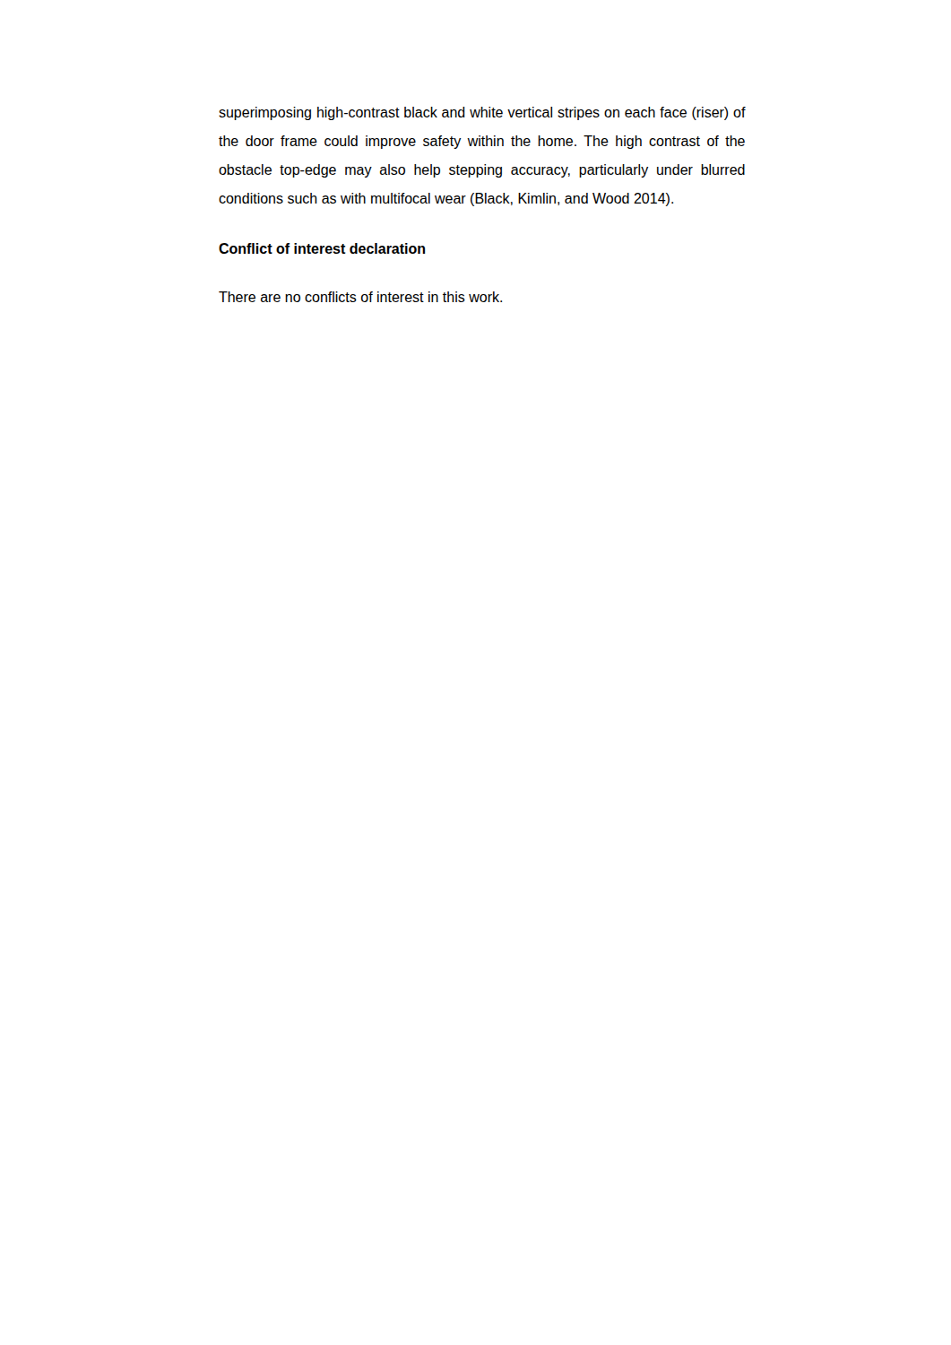superimposing high-contrast black and white vertical stripes on each face (riser) of the door frame could improve safety within the home. The high contrast of the obstacle top-edge may also help stepping accuracy, particularly under blurred conditions such as with multifocal wear (Black, Kimlin, and Wood 2014).
Conflict of interest declaration
There are no conflicts of interest in this work.